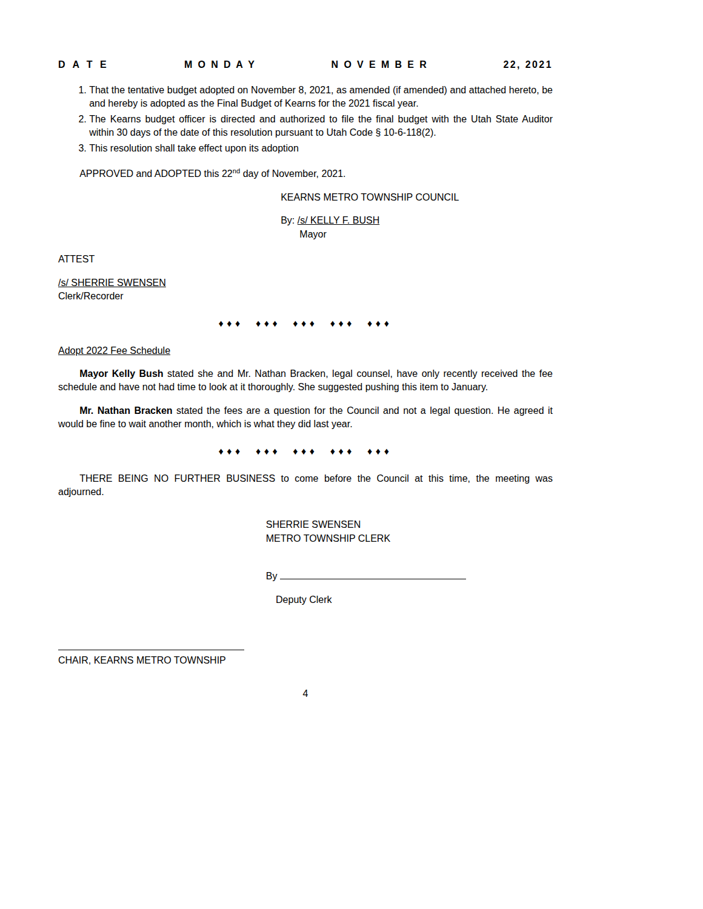D A T E M O N D A Y N O V E M B E R 22, 2021
That the tentative budget adopted on November 8, 2021, as amended (if amended) and attached hereto, be and hereby is adopted as the Final Budget of Kearns for the 2021 fiscal year.
The Kearns budget officer is directed and authorized to file the final budget with the Utah State Auditor within 30 days of the date of this resolution pursuant to Utah Code § 10-6-118(2).
This resolution shall take effect upon its adoption
APPROVED and ADOPTED this 22nd day of November, 2021.
KEARNS METRO TOWNSHIP COUNCIL
By: /s/ KELLY F. BUSH
Mayor
ATTEST
/s/ SHERRIE SWENSEN
Clerk/Recorder
♦♦♦ ♦♦♦ ♦♦♦ ♦♦♦ ♦♦♦
Adopt 2022 Fee Schedule
Mayor Kelly Bush stated she and Mr. Nathan Bracken, legal counsel, have only recently received the fee schedule and have not had time to look at it thoroughly. She suggested pushing this item to January.
Mr. Nathan Bracken stated the fees are a question for the Council and not a legal question. He agreed it would be fine to wait another month, which is what they did last year.
♦♦♦ ♦♦♦ ♦♦♦ ♦♦♦ ♦♦♦
THERE BEING NO FURTHER BUSINESS to come before the Council at this time, the meeting was adjourned.
SHERRIE SWENSEN
METRO TOWNSHIP CLERK
By
Deputy Clerk
CHAIR, KEARNS METRO TOWNSHIP
4